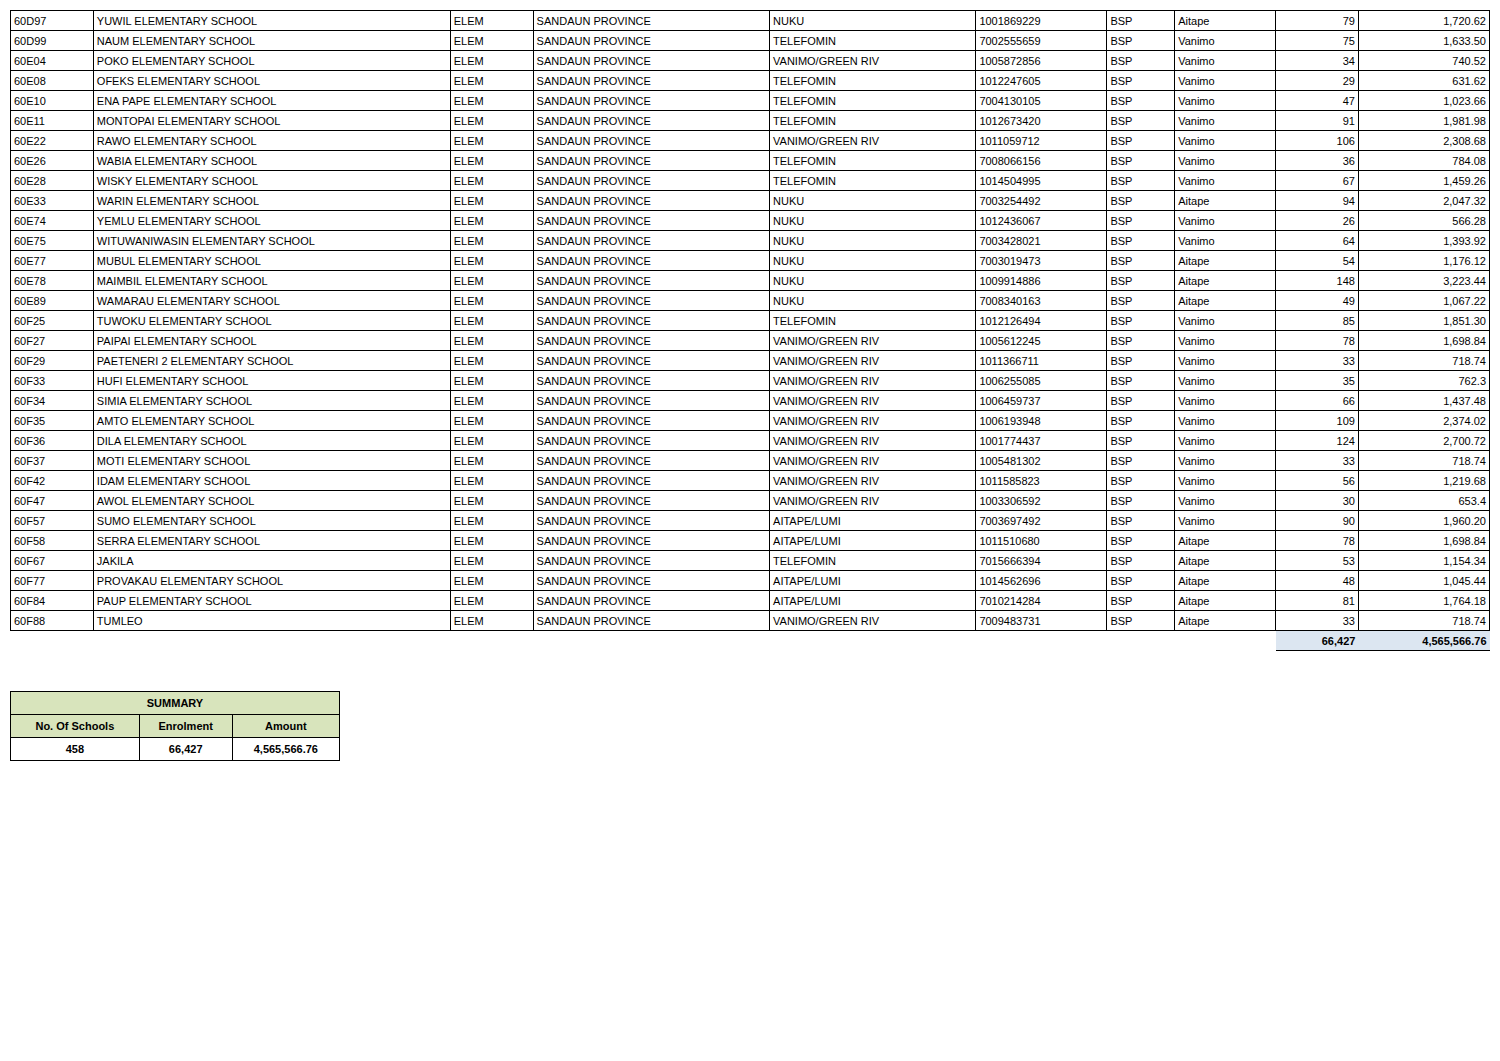| 60D97 | YUWIL ELEMENTARY SCHOOL | ELEM | SANDAUN PROVINCE | NUKU | 1001869229 | BSP | Aitape | 79 | 1,720.62 |
| 60D99 | NAUM ELEMENTARY SCHOOL | ELEM | SANDAUN PROVINCE | TELEFOMIN | 7002555659 | BSP | Vanimo | 75 | 1,633.50 |
| 60E04 | POKO ELEMENTARY SCHOOL | ELEM | SANDAUN PROVINCE | VANIMO/GREEN RIV | 1005872856 | BSP | Vanimo | 34 | 740.52 |
| 60E08 | OFEKS ELEMENTARY SCHOOL | ELEM | SANDAUN PROVINCE | TELEFOMIN | 1012247605 | BSP | Vanimo | 29 | 631.62 |
| 60E10 | ENA PAPE ELEMENTARY SCHOOL | ELEM | SANDAUN PROVINCE | TELEFOMIN | 7004130105 | BSP | Vanimo | 47 | 1,023.66 |
| 60E11 | MONTOPAI ELEMENTARY SCHOOL | ELEM | SANDAUN PROVINCE | TELEFOMIN | 1012673420 | BSP | Vanimo | 91 | 1,981.98 |
| 60E22 | RAWO ELEMENTARY SCHOOL | ELEM | SANDAUN PROVINCE | VANIMO/GREEN RIV | 1011059712 | BSP | Vanimo | 106 | 2,308.68 |
| 60E26 | WABIA ELEMENTARY SCHOOL | ELEM | SANDAUN PROVINCE | TELEFOMIN | 7008066156 | BSP | Vanimo | 36 | 784.08 |
| 60E28 | WISKY ELEMENTARY SCHOOL | ELEM | SANDAUN PROVINCE | TELEFOMIN | 1014504995 | BSP | Vanimo | 67 | 1,459.26 |
| 60E33 | WARIN ELEMENTARY SCHOOL | ELEM | SANDAUN PROVINCE | NUKU | 7003254492 | BSP | Aitape | 94 | 2,047.32 |
| 60E74 | YEMLU ELEMENTARY SCHOOL | ELEM | SANDAUN PROVINCE | NUKU | 1012436067 | BSP | Vanimo | 26 | 566.28 |
| 60E75 | WITUWANIWASIN ELEMENTARY SCHOOL | ELEM | SANDAUN PROVINCE | NUKU | 7003428021 | BSP | Vanimo | 64 | 1,393.92 |
| 60E77 | MUBUL ELEMENTARY SCHOOL | ELEM | SANDAUN PROVINCE | NUKU | 7003019473 | BSP | Aitape | 54 | 1,176.12 |
| 60E78 | MAIMBIL ELEMENTARY SCHOOL | ELEM | SANDAUN PROVINCE | NUKU | 1009914886 | BSP | Aitape | 148 | 3,223.44 |
| 60E89 | WAMARAU ELEMENTARY SCHOOL | ELEM | SANDAUN PROVINCE | NUKU | 7008340163 | BSP | Aitape | 49 | 1,067.22 |
| 60F25 | TUWOKU ELEMENTARY SCHOOL | ELEM | SANDAUN PROVINCE | TELEFOMIN | 1012126494 | BSP | Vanimo | 85 | 1,851.30 |
| 60F27 | PAIPAI ELEMENTARY SCHOOL | ELEM | SANDAUN PROVINCE | VANIMO/GREEN RIV | 1005612245 | BSP | Vanimo | 78 | 1,698.84 |
| 60F29 | PAETENERI 2 ELEMENTARY SCHOOL | ELEM | SANDAUN PROVINCE | VANIMO/GREEN RIV | 1011366711 | BSP | Vanimo | 33 | 718.74 |
| 60F33 | HUFI ELEMENTARY SCHOOL | ELEM | SANDAUN PROVINCE | VANIMO/GREEN RIV | 1006255085 | BSP | Vanimo | 35 | 762.3 |
| 60F34 | SIMIA ELEMENTARY SCHOOL | ELEM | SANDAUN PROVINCE | VANIMO/GREEN RIV | 1006459737 | BSP | Vanimo | 66 | 1,437.48 |
| 60F35 | AMTO ELEMENTARY SCHOOL | ELEM | SANDAUN PROVINCE | VANIMO/GREEN RIV | 1006193948 | BSP | Vanimo | 109 | 2,374.02 |
| 60F36 | DILA ELEMENTARY SCHOOL | ELEM | SANDAUN PROVINCE | VANIMO/GREEN RIV | 1001774437 | BSP | Vanimo | 124 | 2,700.72 |
| 60F37 | MOTI ELEMENTARY SCHOOL | ELEM | SANDAUN PROVINCE | VANIMO/GREEN RIV | 1005481302 | BSP | Vanimo | 33 | 718.74 |
| 60F42 | IDAM ELEMENTARY SCHOOL | ELEM | SANDAUN PROVINCE | VANIMO/GREEN RIV | 1011585823 | BSP | Vanimo | 56 | 1,219.68 |
| 60F47 | AWOL ELEMENTARY SCHOOL | ELEM | SANDAUN PROVINCE | VANIMO/GREEN RIV | 1003306592 | BSP | Vanimo | 30 | 653.4 |
| 60F57 | SUMO ELEMENTARY SCHOOL | ELEM | SANDAUN PROVINCE | AITAPE/LUMI | 7003697492 | BSP | Vanimo | 90 | 1,960.20 |
| 60F58 | SERRA ELEMENTARY SCHOOL | ELEM | SANDAUN PROVINCE | AITAPE/LUMI | 1011510680 | BSP | Aitape | 78 | 1,698.84 |
| 60F67 | JAKILA | ELEM | SANDAUN PROVINCE | TELEFOMIN | 7015666394 | BSP | Aitape | 53 | 1,154.34 |
| 60F77 | PROVAKAU ELEMENTARY SCHOOL | ELEM | SANDAUN PROVINCE | AITAPE/LUMI | 1014562696 | BSP | Aitape | 48 | 1,045.44 |
| 60F84 | PAUP ELEMENTARY SCHOOL | ELEM | SANDAUN PROVINCE | AITAPE/LUMI | 7010214284 | BSP | Aitape | 81 | 1,764.18 |
| 60F88 | TUMLEO | ELEM | SANDAUN PROVINCE | VANIMO/GREEN RIV | 7009483731 | BSP | Aitape | 33 | 718.74 |
| | | | | | | | | 66,427 | 4,565,566.76 |
| SUMMARY |
| --- |
| No. Of Schools | Enrolment | Amount |
| 458 | 66,427 | 4,565,566.76 |